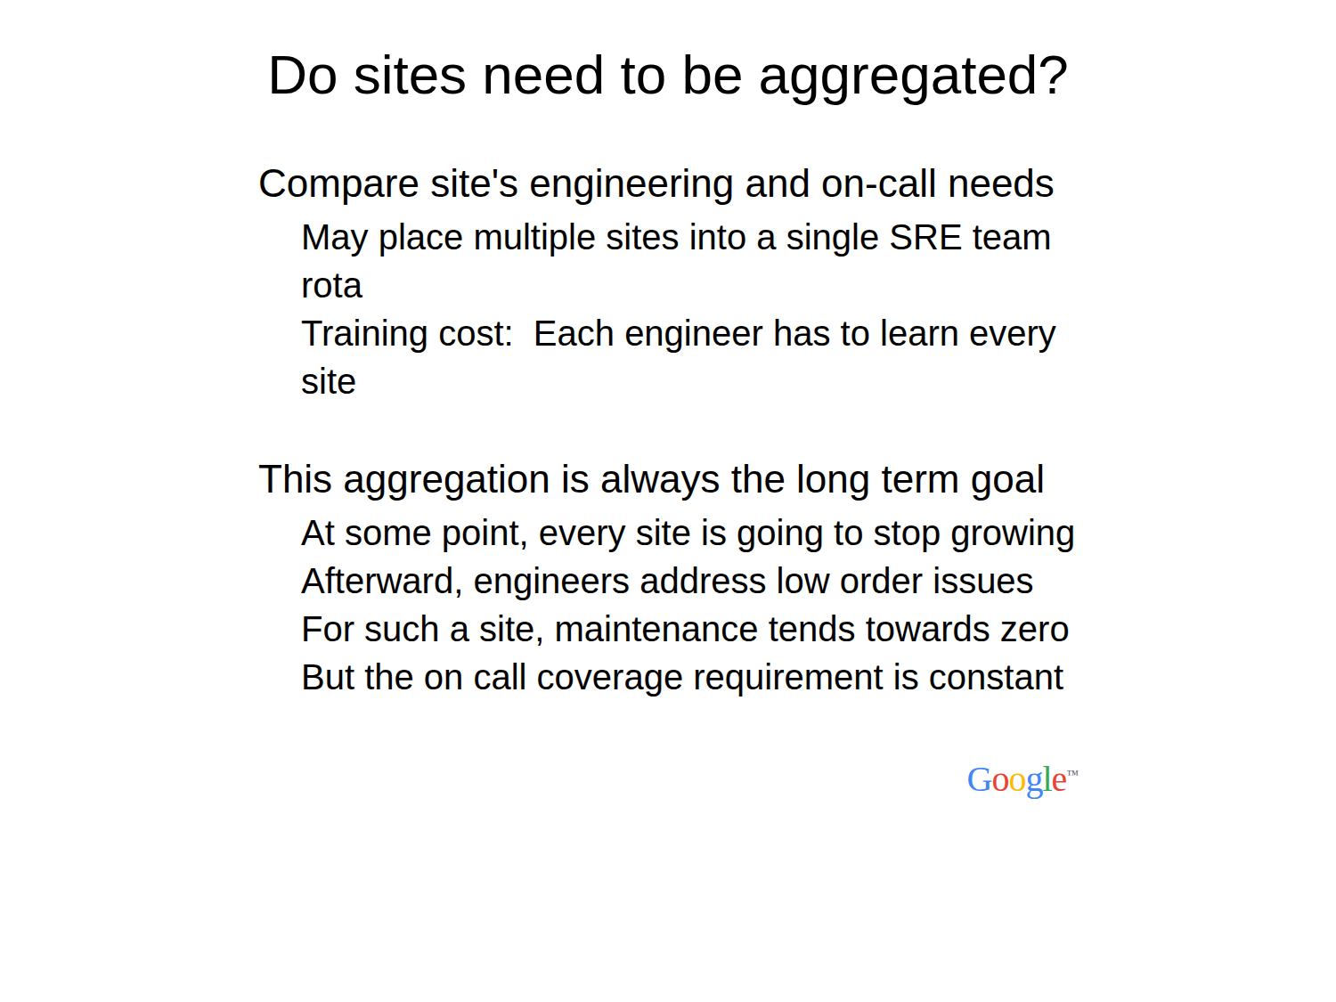Do sites need to be aggregated?
Compare site's engineering and on-call needs
May place multiple sites into a single SRE team rota
Training cost: Each engineer has to learn every site
This aggregation is always the long term goal
At some point, every site is going to stop growing
Afterward, engineers address low order issues
For such a site, maintenance tends towards zero
But the on call coverage requirement is constant
Google™